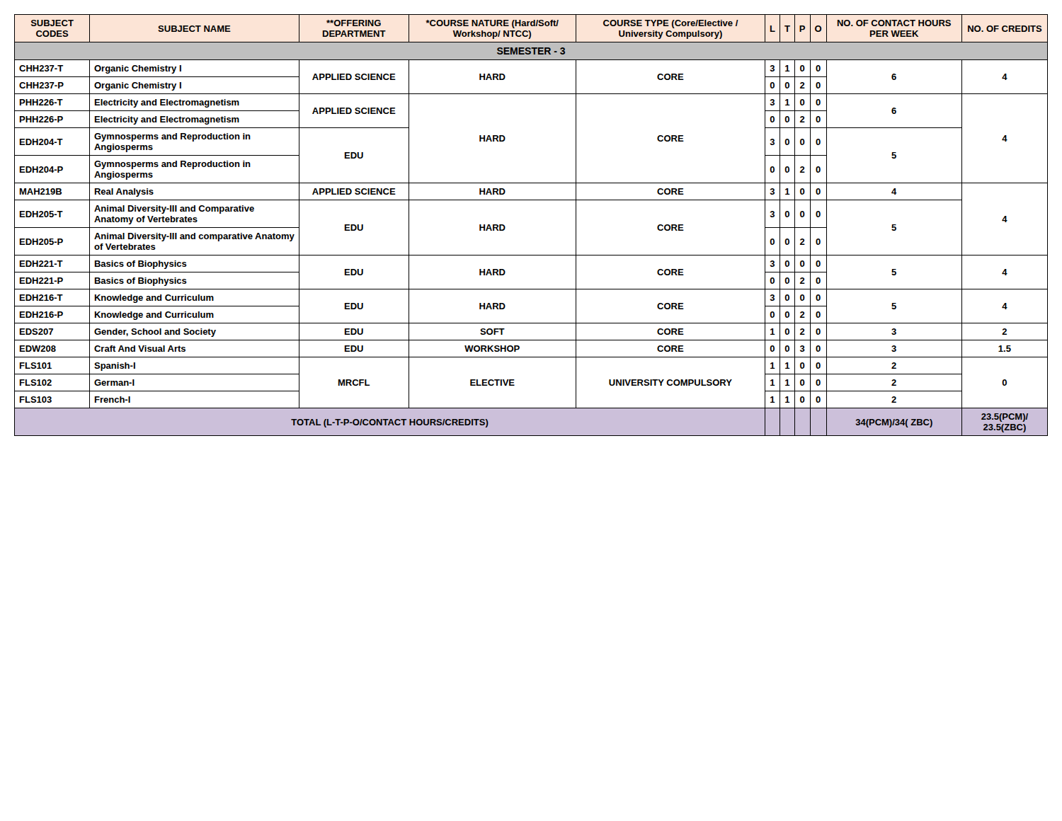| SEMESTER - 3 |
| SUBJECT CODES | SUBJECT NAME | **OFFERING DEPARTMENT | *COURSE NATURE (Hard/Soft/ Workshop/ NTCC) | COURSE TYPE (Core/Elective / University Compulsory) | L | T | P | O | NO. OF CONTACT HOURS PER WEEK | NO. OF CREDITS |
| CHH237-T | Organic Chemistry I | APPLIED SCIENCE | HARD | CORE | 3 | 1 | 0 | 0 | 6 | 4 |
| CHH237-P | Organic Chemistry I | 0 | 0 | 2 | 0 |
| PHH226-T | Electricity and Electromagnetism | APPLIED SCIENCE | HARD | CORE | 3 | 1 | 0 | 0 | 6 | 4 |
| PHH226-P | Electricity and Electromagnetism | 0 | 0 | 2 | 0 |
| EDH204-T | Gymnosperms and Reproduction in Angiosperms | EDU | 3 | 0 | 0 | 0 | 5 |
| EDH204-P | Gymnosperms and Reproduction in Angiosperms | 0 | 0 | 2 | 0 |
| MAH219B | Real Analysis | APPLIED SCIENCE | HARD | CORE | 3 | 1 | 0 | 0 | 4 | 4 |
| EDH205-T | Animal Diversity-III and Comparative Anatomy of Vertebrates | EDU | HARD | CORE | 3 | 0 | 0 | 0 | 5 |
| EDH205-P | Animal Diversity-III and comparative Anatomy of Vertebrates | 0 | 0 | 2 | 0 |
| EDH221-T | Basics of Biophysics | EDU | HARD | CORE | 3 | 0 | 0 | 0 | 5 | 4 |
| EDH221-P | Basics of Biophysics | 0 | 0 | 2 | 0 |
| EDH216-T | Knowledge and Curriculum | EDU | HARD | CORE | 3 | 0 | 0 | 0 | 5 | 4 |
| EDH216-P | Knowledge and Curriculum | 0 | 0 | 2 | 0 |
| EDS207 | Gender, School and Society | EDU | SOFT | CORE | 1 | 0 | 2 | 0 | 3 | 2 |
| EDW208 | Craft And Visual Arts | EDU | WORKSHOP | CORE | 0 | 0 | 3 | 0 | 3 | 1.5 |
| FLS101 | Spanish-I | MRCFL | ELECTIVE | UNIVERSITY COMPULSORY | 1 | 1 | 0 | 0 | 2 | 0 |
| FLS102 | German-I | 1 | 1 | 0 | 0 | 2 |
| FLS103 | French-I | 1 | 1 | 0 | 0 | 2 |
| TOTAL (L-T-P-O/CONTACT HOURS/CREDITS) | | | | | 34(PCM)/34( ZBC) | 23.5(PCM)/ 23.5(ZBC) |